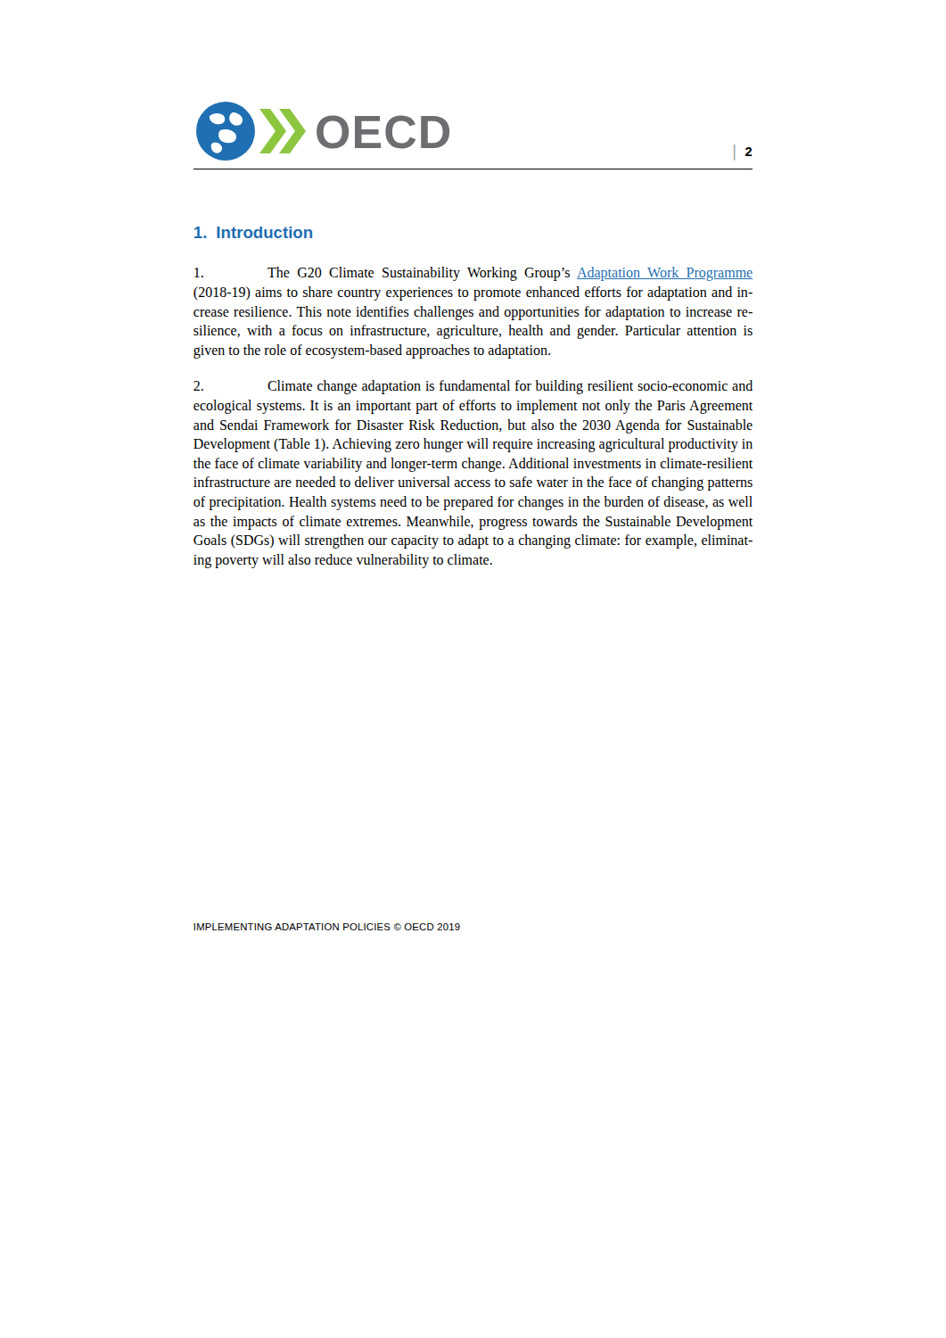OECD
│2
1. Introduction
1. The G20 Climate Sustainability Working Group’s Adaptation Work Programme (2018-19) aims to share country experiences to promote enhanced efforts for adaptation and increase resilience. This note identifies challenges and opportunities for adaptation to increase resilience, with a focus on infrastructure, agriculture, health and gender. Particular attention is given to the role of ecosystem-based approaches to adaptation.
2. Climate change adaptation is fundamental for building resilient socio-economic and ecological systems. It is an important part of efforts to implement not only the Paris Agreement and Sendai Framework for Disaster Risk Reduction, but also the 2030 Agenda for Sustainable Development (Table 1). Achieving zero hunger will require increasing agricultural productivity in the face of climate variability and longer-term change. Additional investments in climate-resilient infrastructure are needed to deliver universal access to safe water in the face of changing patterns of precipitation. Health systems need to be prepared for changes in the burden of disease, as well as the impacts of climate extremes. Meanwhile, progress towards the Sustainable Development Goals (SDGs) will strengthen our capacity to adapt to a changing climate: for example, eliminating poverty will also reduce vulnerability to climate.
IMPLEMENTING ADAPTATION POLICIES © OECD 2019